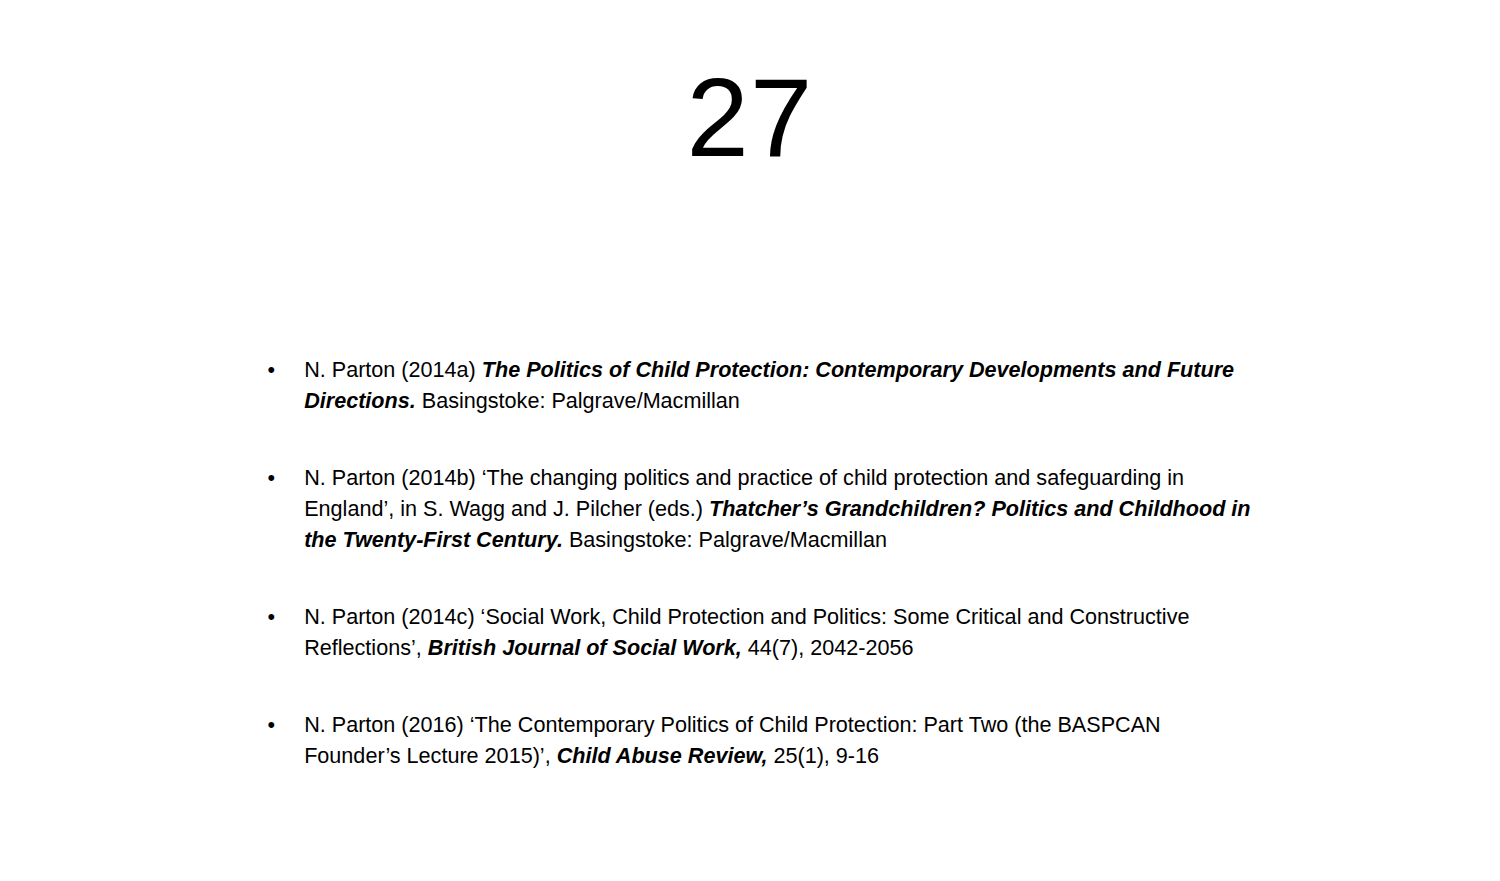27
N. Parton (2014a) The Politics of Child Protection: Contemporary Developments and Future Directions. Basingstoke: Palgrave/Macmillan
N. Parton (2014b) ‘The changing politics and practice of child protection and safeguarding in England’, in S. Wagg and J. Pilcher (eds.) Thatcher’s Grandchildren? Politics and Childhood in the Twenty-First Century. Basingstoke: Palgrave/Macmillan
N. Parton (2014c) ‘Social Work, Child Protection and Politics: Some Critical and Constructive Reflections’, British Journal of Social Work, 44(7), 2042-2056
N. Parton (2016) ‘The Contemporary Politics of Child Protection: Part Two (the BASPCAN Founder’s Lecture 2015)’, Child Abuse Review, 25(1), 9-16